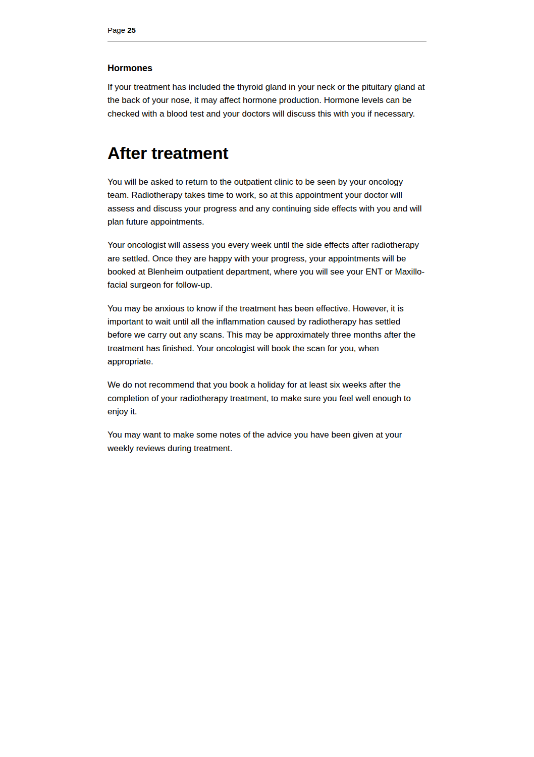Page 25
Hormones
If your treatment has included the thyroid gland in your neck or the pituitary gland at the back of your nose, it may affect hormone production. Hormone levels can be checked with a blood test and your doctors will discuss this with you if necessary.
After treatment
You will be asked to return to the outpatient clinic to be seen by your oncology team. Radiotherapy takes time to work, so at this appointment your doctor will assess and discuss your progress and any continuing side effects with you and will plan future appointments.
Your oncologist will assess you every week until the side effects after radiotherapy are settled. Once they are happy with your progress, your appointments will be booked at Blenheim outpatient department, where you will see your ENT or Maxillo-facial surgeon for follow-up.
You may be anxious to know if the treatment has been effective. However, it is important to wait until all the inflammation caused by radiotherapy has settled before we carry out any scans. This may be approximately three months after the treatment has finished. Your oncologist will book the scan for you, when appropriate.
We do not recommend that you book a holiday for at least six weeks after the completion of your radiotherapy treatment, to make sure you feel well enough to enjoy it.
You may want to make some notes of the advice you have been given at your weekly reviews during treatment.